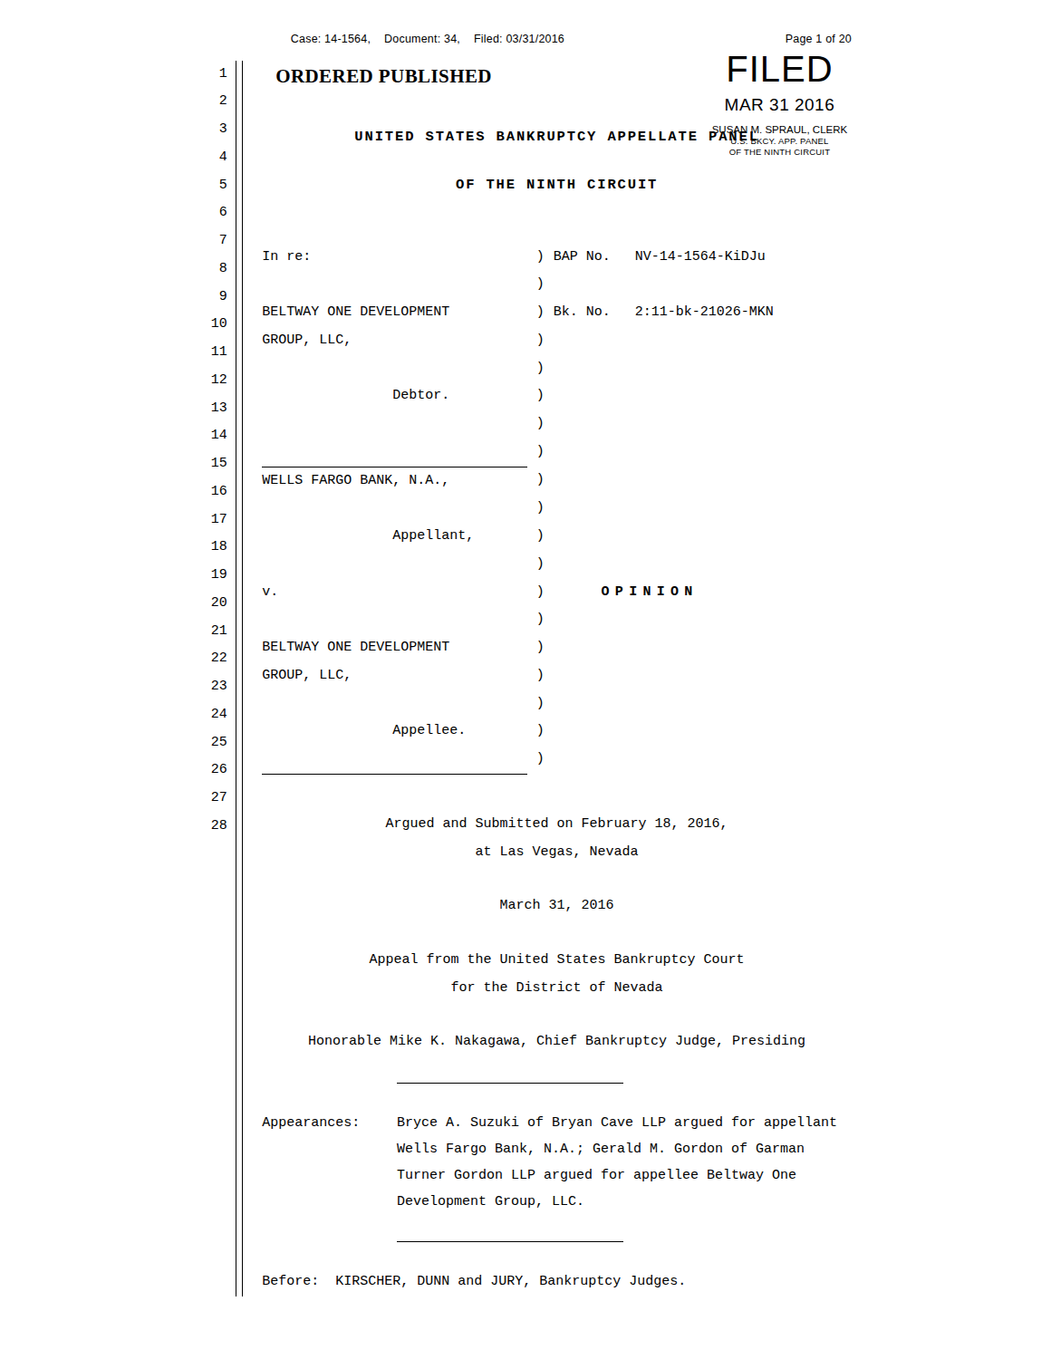Case: 14-1564, Document: 34, Filed: 03/31/2016 Page 1 of 20
FILED
MAR 31 2016
SUSAN M. SPRAUL, CLERK
U.S. BKCY. APP. PANEL
OF THE NINTH CIRCUIT
1
2
3
4
5
6
7
8
9
10
11
12
13
14
15
16
17
18
19
20
21
22
23
24
25
26
27
28
ORDERED PUBLISHED
UNITED STATES BANKRUPTCY APPELLATE PANEL
OF THE NINTH CIRCUIT
| In re: | ) | BAP No. NV-14-1564-KiDJu |
| | ) | |
| BELTWAY ONE DEVELOPMENT | ) | Bk. No. 2:11-bk-21026-MKN |
| GROUP, LLC, | ) | |
| | ) | |
| Debtor. | ) | |
| | ) | |
| | ) | |
| WELLS FARGO BANK, N.A., | ) | |
| | ) | |
| Appellant, | ) | |
| | ) | |
| v. | ) | OPINION |
| | ) | |
| BELTWAY ONE DEVELOPMENT | ) | |
| GROUP, LLC, | ) | |
| | ) | |
| Appellee. | ) | |
| | ) | |
Argued and Submitted on February 18, 2016,
at Las Vegas, Nevada
March 31, 2016
Appeal from the United States Bankruptcy Court
for the District of Nevada
Honorable Mike K. Nakagawa, Chief Bankruptcy Judge, Presiding
Appearances:
Bryce A. Suzuki of Bryan Cave LLP argued for appellant Wells Fargo Bank, N.A.; Gerald M. Gordon of Garman Turner Gordon LLP argued for appellee Beltway One Development Group, LLC.
Before: KIRSCHER, DUNN and JURY, Bankruptcy Judges.